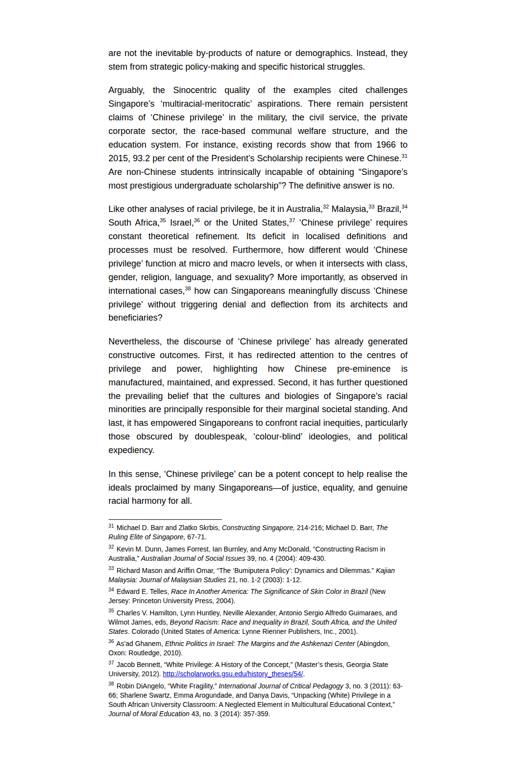are not the inevitable by-products of nature or demographics. Instead, they stem from strategic policy-making and specific historical struggles.
Arguably, the Sinocentric quality of the examples cited challenges Singapore’s ‘multiracial-meritocratic’ aspirations. There remain persistent claims of ‘Chinese privilege’ in the military, the civil service, the private corporate sector, the race-based communal welfare structure, and the education system. For instance, existing records show that from 1966 to 2015, 93.2 per cent of the President’s Scholarship recipients were Chinese.31 Are non-Chinese students intrinsically incapable of obtaining “Singapore’s most prestigious undergraduate scholarship”? The definitive answer is no.
Like other analyses of racial privilege, be it in Australia,32 Malaysia,33 Brazil,34 South Africa,35 Israel,36 or the United States,37 ‘Chinese privilege’ requires constant theoretical refinement. Its deficit in localised definitions and processes must be resolved. Furthermore, how different would ‘Chinese privilege’ function at micro and macro levels, or when it intersects with class, gender, religion, language, and sexuality? More importantly, as observed in international cases,38 how can Singaporeans meaningfully discuss ‘Chinese privilege’ without triggering denial and deflection from its architects and beneficiaries?
Nevertheless, the discourse of ‘Chinese privilege’ has already generated constructive outcomes. First, it has redirected attention to the centres of privilege and power, highlighting how Chinese pre-eminence is manufactured, maintained, and expressed. Second, it has further questioned the prevailing belief that the cultures and biologies of Singapore’s racial minorities are principally responsible for their marginal societal standing. And last, it has empowered Singaporeans to confront racial inequities, particularly those obscured by doublespeak, ‘colour-blind’ ideologies, and political expediency.
In this sense, ‘Chinese privilege’ can be a potent concept to help realise the ideals proclaimed by many Singaporeans—of justice, equality, and genuine racial harmony for all.
31 Michael D. Barr and Zlatko Skrbis, Constructing Singapore, 214-216; Michael D. Barr, The Ruling Elite of Singapore, 67-71.
32 Kevin M. Dunn, James Forrest, Ian Burnley, and Amy McDonald, “Constructing Racism in Australia,” Australian Journal of Social Issues 39, no. 4 (2004): 409-430.
33 Richard Mason and Ariffin Omar, “The ‘Bumiputera Policy’: Dynamics and Dilemmas.” Kajian Malaysia: Journal of Malaysian Studies 21, no. 1-2 (2003): 1-12.
34 Edward E. Telles, Race In Another America: The Significance of Skin Color in Brazil (New Jersey: Princeton University Press, 2004).
35 Charles V. Hamilton, Lynn Huntley, Neville Alexander, Antonio Sergio Alfredo Guimaraes, and Wilmot James, eds, Beyond Racism: Race and Inequality in Brazil, South Africa, and the United States. Colorado (United States of America: Lynne Rienner Publishers, Inc., 2001).
36 As’ad Ghanem, Ethnic Politics in Israel: The Margins and the Ashkenazi Center (Abingdon, Oxon: Routledge, 2010).
37 Jacob Bennett, “White Privilege: A History of the Concept,” (Master’s thesis, Georgia State University, 2012). http://scholarworks.gsu.edu/history_theses/54/.
38 Robin DiAngelo, “White Fragility,” International Journal of Critical Pedagogy 3, no. 3 (2011): 63-66; Sharlene Swartz, Emma Arogundade, and Danya Davis, “Unpacking (White) Privilege in a South African University Classroom: A Neglected Element in Multicultural Educational Context,” Journal of Moral Education 43, no. 3 (2014): 357-359.